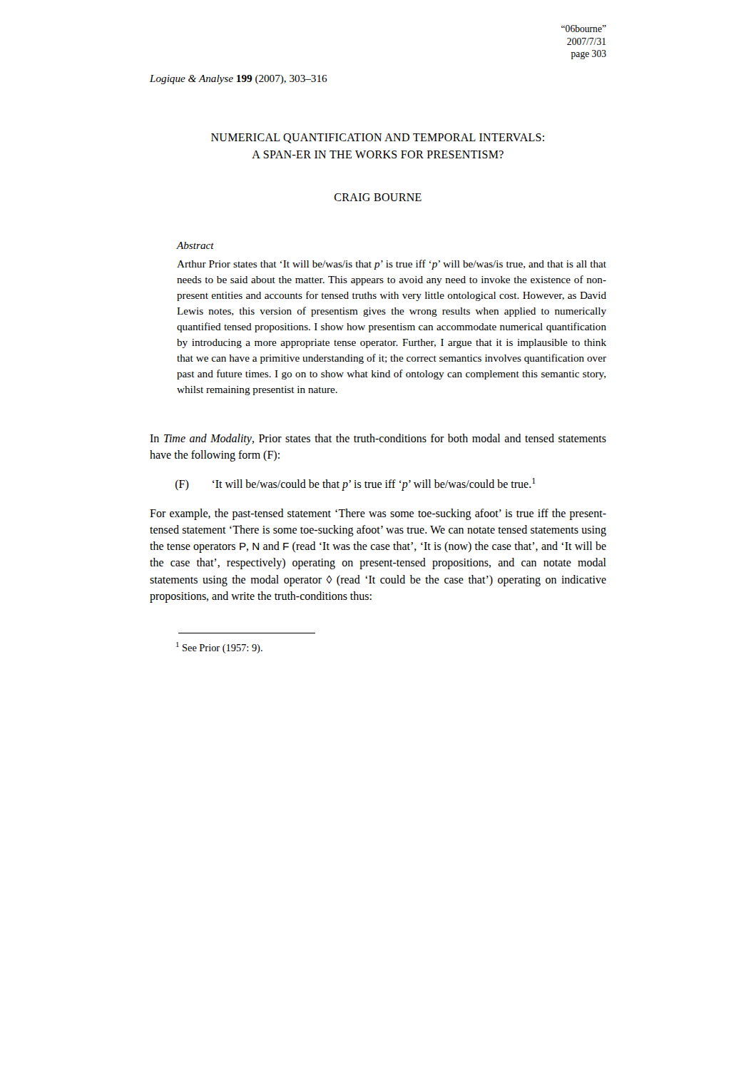“06bourne”
2007/7/31
page 303
Logique & Analyse 199 (2007), 303–316
Numerical Quantification and Temporal Intervals:
A Span-er in the Works for Presentism?
Craig Bourne
Abstract
Arthur Prior states that ‘It will be/was/is that p’ is true iff ‘p’ will be/was/is true, and that is all that needs to be said about the matter. This appears to avoid any need to invoke the existence of non-present entities and accounts for tensed truths with very little ontological cost. However, as David Lewis notes, this version of presentism gives the wrong results when applied to numerically quantified tensed propositions. I show how presentism can accommodate numerical quantification by introducing a more appropriate tense operator. Further, I argue that it is implausible to think that we can have a primitive understanding of it; the correct semantics involves quantification over past and future times. I go on to show what kind of ontology can complement this semantic story, whilst remaining presentist in nature.
In Time and Modality, Prior states that the truth-conditions for both modal and tensed statements have the following form (F):
(F)
‘It will be/was/could be that p’ is true iff ‘p’ will be/was/could be true.1
For example, the past-tensed statement ‘There was some toe-sucking afoot’ is true iff the present-tensed statement ‘There is some toe-sucking afoot’ was true. We can notate tensed statements using the tense operators P, N and F (read ‘It was the case that’, ‘It is (now) the case that’, and ‘It will be the case that’, respectively) operating on present-tensed propositions, and can notate modal statements using the modal operator ◊ (read ‘It could be the case that’) operating on indicative propositions, and write the truth-conditions thus:
1 See Prior (1957: 9).